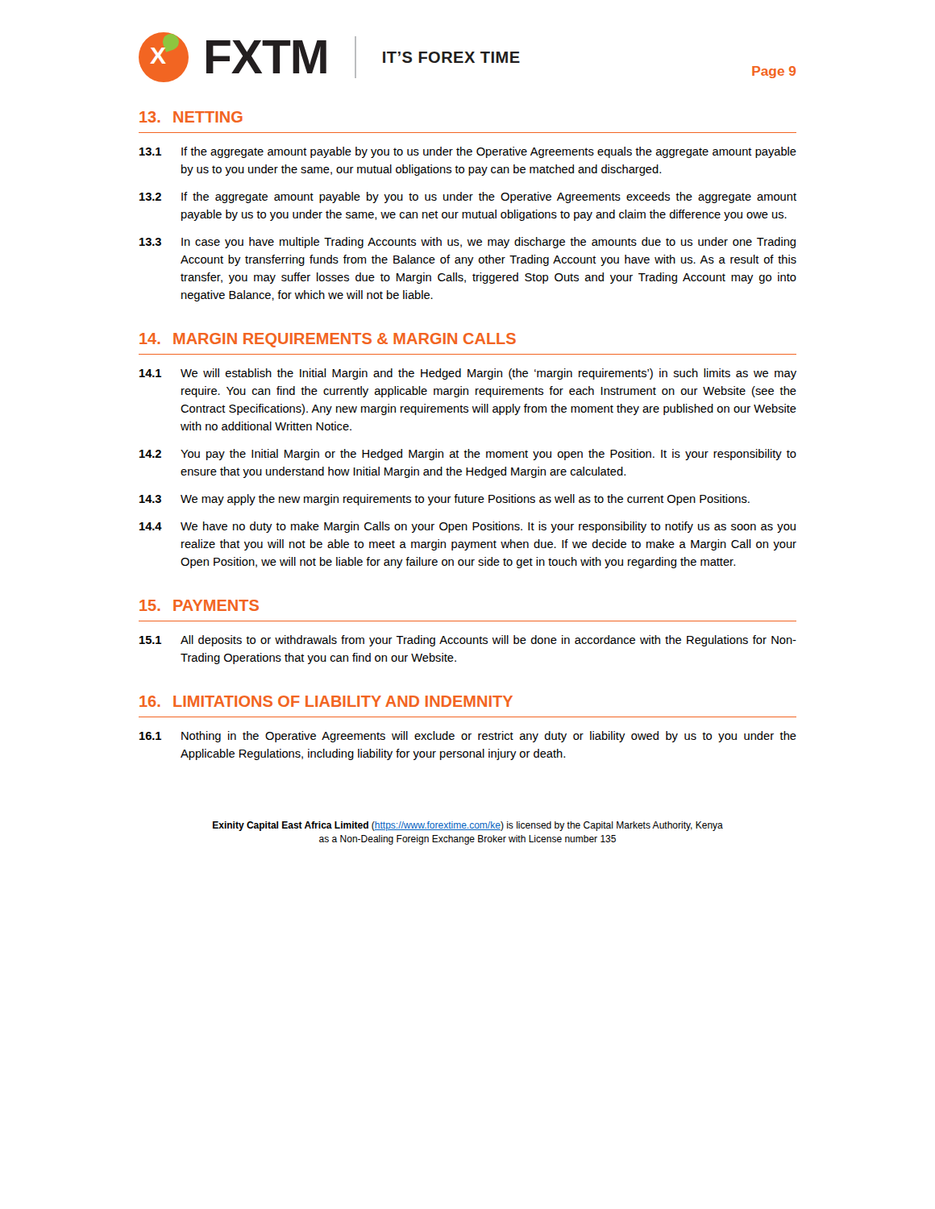X
FXTM
IT’S FOREX TIME
Page 9
13. NETTING
13.1
If the aggregate amount payable by you to us under the Operative Agreements equals the aggregate amount payable by us to you under the same, our mutual obligations to pay can be matched and discharged.
13.2
If the aggregate amount payable by you to us under the Operative Agreements exceeds the aggregate amount payable by us to you under the same, we can net our mutual obligations to pay and claim the difference you owe us.
13.3
In case you have multiple Trading Accounts with us, we may discharge the amounts due to us under one Trading Account by transferring funds from the Balance of any other Trading Account you have with us. As a result of this transfer, you may suffer losses due to Margin Calls, triggered Stop Outs and your Trading Account may go into negative Balance, for which we will not be liable.
14. MARGIN REQUIREMENTS & MARGIN CALLS
14.1
We will establish the Initial Margin and the Hedged Margin (the ‘margin requirements’) in such limits as we may require. You can find the currently applicable margin requirements for each Instrument on our Website (see the Contract Specifications). Any new margin requirements will apply from the moment they are published on our Website with no additional Written Notice.
14.2
You pay the Initial Margin or the Hedged Margin at the moment you open the Position. It is your responsibility to ensure that you understand how Initial Margin and the Hedged Margin are calculated.
14.3
We may apply the new margin requirements to your future Positions as well as to the current Open Positions.
14.4
We have no duty to make Margin Calls on your Open Positions. It is your responsibility to notify us as soon as you realize that you will not be able to meet a margin payment when due. If we decide to make a Margin Call on your Open Position, we will not be liable for any failure on our side to get in touch with you regarding the matter.
15. PAYMENTS
15.1
All deposits to or withdrawals from your Trading Accounts will be done in accordance with the Regulations for Non-Trading Operations that you can find on our Website.
16. LIMITATIONS OF LIABILITY AND INDEMNITY
16.1
Nothing in the Operative Agreements will exclude or restrict any duty or liability owed by us to you under the Applicable Regulations, including liability for your personal injury or death.
Exinity Capital East Africa Limited (https://www.forextime.com/ke) is licensed by the Capital Markets Authority, Kenya
as a Non-Dealing Foreign Exchange Broker with License number 135